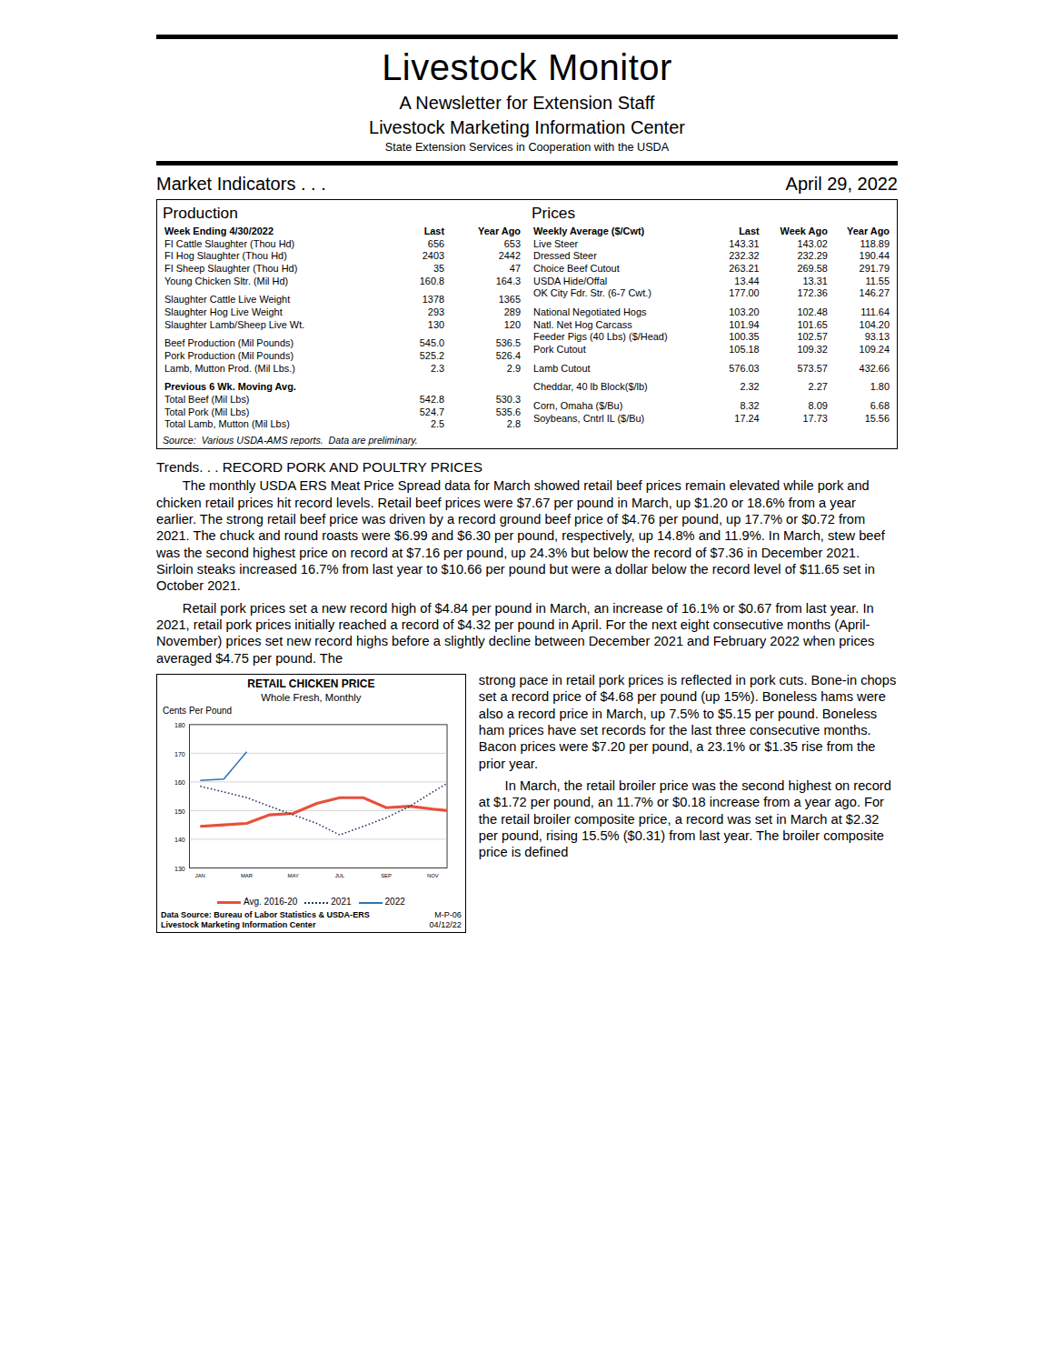Livestock Monitor
A Newsletter for Extension Staff
Livestock Marketing Information Center
State Extension Services in Cooperation with the USDA
Market Indicators . . .
April 29, 2022
Production
| Week Ending 4/30/2022 | Last | Year Ago |
| --- | --- | --- |
| FI Cattle Slaughter (Thou Hd) | 656 | 653 |
| FI Hog Slaughter (Thou Hd) | 2403 | 2442 |
| FI Sheep Slaughter (Thou Hd) | 35 | 47 |
| Young Chicken Sltr. (Mil Hd) | 160.8 | 164.3 |
| Slaughter Cattle Live Weight | 1378 | 1365 |
| Slaughter Hog Live Weight | 293 | 289 |
| Slaughter Lamb/Sheep Live Wt. | 130 | 120 |
| Beef Production (Mil Pounds) | 545.0 | 536.5 |
| Pork Production (Mil Pounds) | 525.2 | 526.4 |
| Lamb, Mutton Prod. (Mil Lbs.) | 2.3 | 2.9 |
| Previous 6 Wk. Moving Avg. | | |
| Total Beef (Mil Lbs) | 542.8 | 530.3 |
| Total Pork (Mil Lbs) | 524.7 | 535.6 |
| Total Lamb, Mutton (Mil Lbs) | 2.5 | 2.8 |
Prices
| Weekly Average ($/Cwt) | Last | Week Ago | Year Ago |
| --- | --- | --- | --- |
| Live Steer | 143.31 | 143.02 | 118.89 |
| Dressed Steer | 232.32 | 232.29 | 190.44 |
| Choice Beef Cutout | 263.21 | 269.58 | 291.79 |
| USDA Hide/Offal | 13.44 | 13.31 | 11.55 |
| OK City Fdr. Str. (6-7 Cwt.) | 177.00 | 172.36 | 146.27 |
| National Negotiated Hogs | 103.20 | 102.48 | 111.64 |
| Natl. Net Hog Carcass | 101.94 | 101.65 | 104.20 |
| Feeder Pigs (40 Lbs) ($/Head) | 100.35 | 102.57 | 93.13 |
| Pork Cutout | 105.18 | 109.32 | 109.24 |
| Lamb Cutout | 576.03 | 573.57 | 432.66 |
| Cheddar, 40 lb Block($/lb) | 2.32 | 2.27 | 1.80 |
| Corn, Omaha ($/Bu) | 8.32 | 8.09 | 6.68 |
| Soybeans, Cntrl IL ($/Bu) | 17.24 | 17.73 | 15.56 |
Source: Various USDA-AMS reports. Data are preliminary.
Trends. . . RECORD PORK AND POULTRY PRICES
The monthly USDA ERS Meat Price Spread data for March showed retail beef prices remain elevated while pork and chicken retail prices hit record levels. Retail beef prices were $7.67 per pound in March, up $1.20 or 18.6% from a year earlier. The strong retail beef price was driven by a record ground beef price of $4.76 per pound, up 17.7% or $0.72 from 2021. The chuck and round roasts were $6.99 and $6.30 per pound, respectively, up 14.8% and 11.9%. In March, stew beef was the second highest price on record at $7.16 per pound, up 24.3% but below the record of $7.36 in December 2021. Sirloin steaks increased 16.7% from last year to $10.66 per pound but were a dollar below the record level of $11.65 set in October 2021.
Retail pork prices set a new record high of $4.84 per pound in March, an increase of 16.1% or $0.67 from last year. In 2021, retail pork prices initially reached a record of $4.32 per pound in April. For the next eight consecutive months (April-November) prices set new record highs before a slightly decline between December 2021 and February 2022 when prices averaged $4.75 per pound. The
RETAIL CHICKEN PRICE
Whole Fresh, Monthly
Cents Per Pound
180 170 160 150 140 130 JAN MAR MAY JUL SEP NOV
Avg. 2016-20 2021 2022
Data Source: Bureau of Labor Statistics & USDA-ERS
Livestock Marketing Information Center
M-P-06
04/12/22
strong pace in retail pork prices is reflected in pork cuts. Bone-in chops set a record price of $4.68 per pound (up 15%). Boneless hams were also a record price in March, up 7.5% to $5.15 per pound. Boneless ham prices have set records for the last three consecutive months. Bacon prices were $7.20 per pound, a 23.1% or $1.35 rise from the prior year.
In March, the retail broiler price was the second highest on record at $1.72 per pound, an 11.7% or $0.18 increase from a year ago. For the retail broiler composite price, a record was set in March at $2.32 per pound, rising 15.5% ($0.31) from last year. The broiler composite price is defined